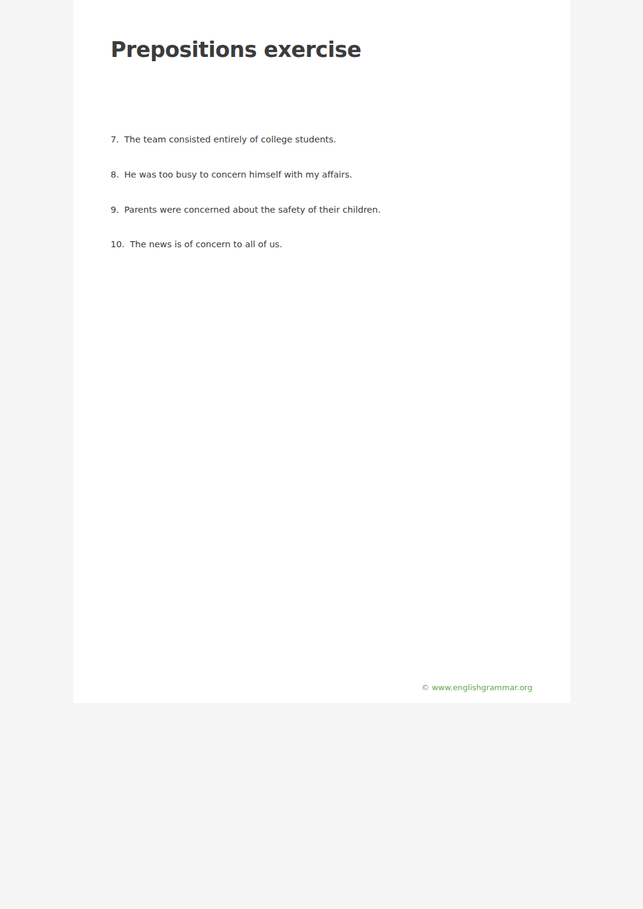Prepositions exercise
7. The team consisted entirely of college students.
8. He was too busy to concern himself with my affairs.
9. Parents were concerned about the safety of their children.
10. The news is of concern to all of us.
© www.englishgrammar.org